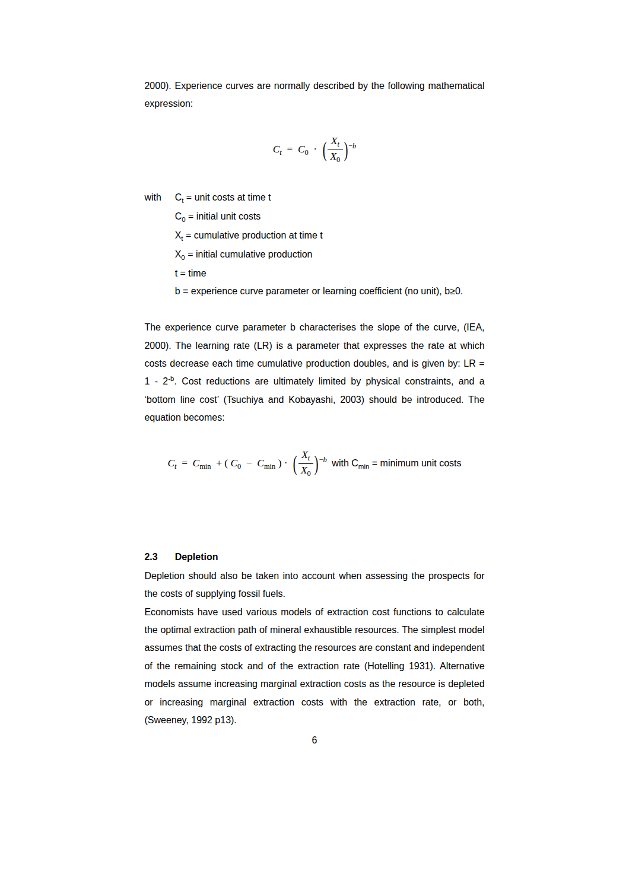2000). Experience curves are normally described by the following mathematical expression:
Ct = C 0 · (Xt X 0)−b
with Ct = unit costs at time t C0 = initial unit costs Xt = cumulative production at time t X0 = initial cumulative production t = time b = experience curve parameter or learning coefficient (no unit), b≥0.
The experience curve parameter b characterises the slope of the curve, (IEA, 2000). The learning rate (LR) is a parameter that expresses the rate at which costs decrease each time cumulative production doubles, and is given by: LR = 1 - 2-b. Cost reductions are ultimately limited by physical constraints, and a ‘bottom line cost’ (Tsuchiya and Kobayashi, 2003) should be introduced. The equation becomes:
Ct = Cmin + ( C 0 − Cmin ) · (Xt X 0)−b with Cmin = minimum unit costs
2.3 Depletion
Depletion should also be taken into account when assessing the prospects for the costs of supplying fossil fuels.
Economists have used various models of extraction cost functions to calculate the optimal extraction path of mineral exhaustible resources. The simplest model assumes that the costs of extracting the resources are constant and independent of the remaining stock and of the extraction rate (Hotelling 1931). Alternative models assume increasing marginal extraction costs as the resource is depleted or increasing marginal extraction costs with the extraction rate, or both, (Sweeney, 1992 p13).
6